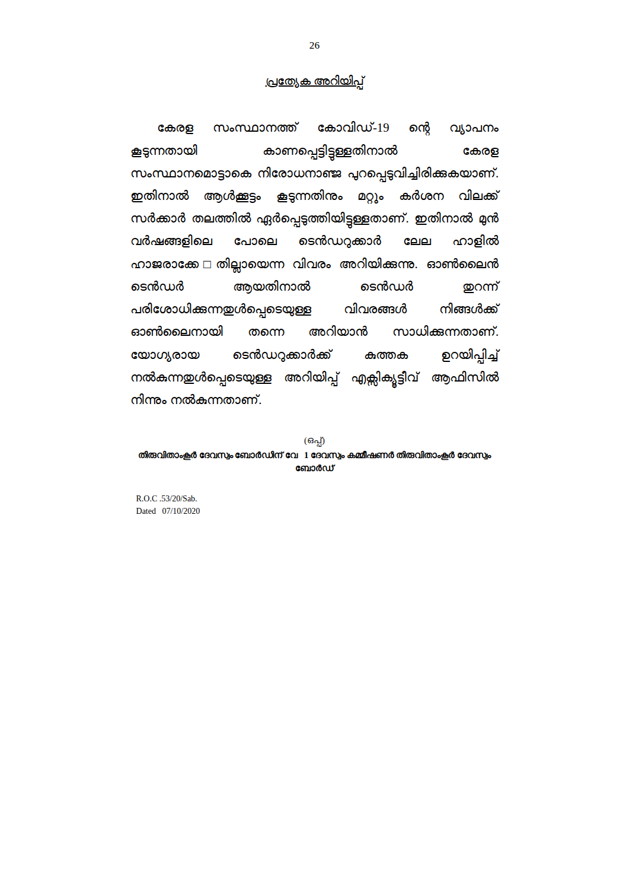26
പ്രത്യേക അറിയിപ്പ്
കേരള സംസ്ഥാനത്ത് കോവിഡ്-19 ന്റെ വ്യാപനം കൂടുന്നതായി കാണപ്പെട്ടിട്ടുള്ളതിനാൽ കേരള സംസ്ഥാനമൊട്ടാകെ നിരോധനാഞ്ജ പുറപ്പെടുവിച്ചിരിക്കുകയാണ്. ഇതിനാൽ ആൾക്കൂട്ടം കൂടുന്നതിനും മറ്റും കർശന വിലക്ക് സർക്കാർ തലത്തിൽ ഏർപ്പെടുത്തിയിട്ടുള്ളതാണ്. ഇതിനാൽ മുൻ വർഷങ്ങളിലെ പോലെ ടെൻഡറുക്കാർ ലേല ഹാളിൽ ഹാജരാക്കേ□തില്ലായെന്ന വിവരം അറിയിക്കുന്നു. ഓൺലൈൻ ടെൻഡർ ആയതിനാൽ ടെൻഡർ തുറന്ന് പരിശോധിക്കുന്നതുൾപ്പെടെയുള്ള വിവരങ്ങൾ നിങ്ങൾക്ക് ഓൺലൈനായി തന്നെ അറിയാൻ സാധിക്കുന്നതാണ്. യോഗ്യരായ ടെൻഡറുക്കാർക്ക് കുത്തക ഉറയിപ്പിച്ച് നൽകുന്നതുൾപ്പെടെയുള്ള അറിയിപ്പ് എക്സിക്യൂട്ടീവ് ആഫിസിൽ നിന്നും നൽകുന്നതാണ്.
(ഒപ്പ്) തിരുവിതാംകൂർ ദേവസ്വം ബോർഡിന് വേ 1 ദേവസ്വം കമ്മീഷണർ തിരുവിതാംകൂർ ദേവസ്വം ബോർഡ്
R.O.C .53/20/Sab. Dated 07/10/2020